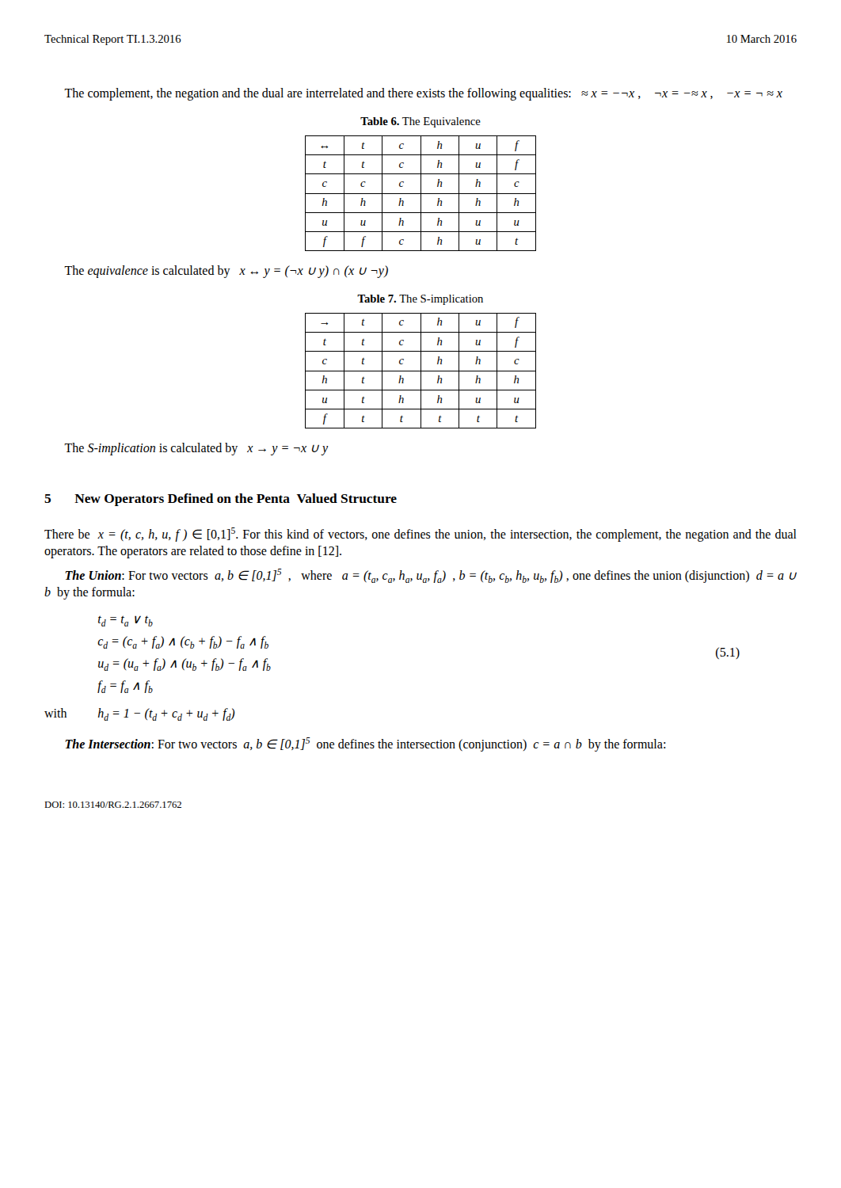Technical Report TI.1.3.2016
10 March 2016
The complement, the negation and the dual are interrelated and there exists the following equalities: ≈ x = −¬x , ¬x = −≈ x , −x = ¬ ≈ x
Table 6. The Equivalence
| ↔ | t | c | h | u | f |
| --- | --- | --- | --- | --- | --- |
| t | t | c | h | u | f |
| c | c | c | h | h | c |
| h | h | h | h | h | h |
| u | u | h | h | u | u |
| f | f | c | h | u | t |
The equivalence is calculated by x ↔ y = (¬x ∪ y) ∩ (x ∪ ¬y)
Table 7. The S-implication
| → | t | c | h | u | f |
| --- | --- | --- | --- | --- | --- |
| t | t | c | h | u | f |
| c | t | c | h | h | c |
| h | t | h | h | h | h |
| u | t | h | h | u | u |
| f | t | t | t | t | t |
The S-implication is calculated by x → y = ¬x ∪ y
5 New Operators Defined on the Penta Valued Structure
There be x = (t, c, h, u, f ) ∈ [0,1]5. For this kind of vectors, one defines the union, the intersection, the complement, the negation and the dual operators. The operators are related to those define in [12].
The Union: For two vectors a, b ∈ [0,1]5 , where a = (ta, ca, ha, ua, fa) , b = (tb, cb, hb, ub, fb) , one defines the union (disjunction) d = a ∪ b by the formula:
td = ta ∨ tb
cd = (ca + fa) ∧ (cb + fb) − fa ∧ fb
ud = (ua + fa) ∧ (ub + fb) − fa ∧ fb
fd = fa ∧ fb
(5.1)
with
hd = 1 − (td + cd + ud + fd)
The Intersection: For two vectors a, b ∈ [0,1]5 one defines the intersection (conjunction) c = a ∩ b by the formula:
DOI: 10.13140/RG.2.1.2667.1762